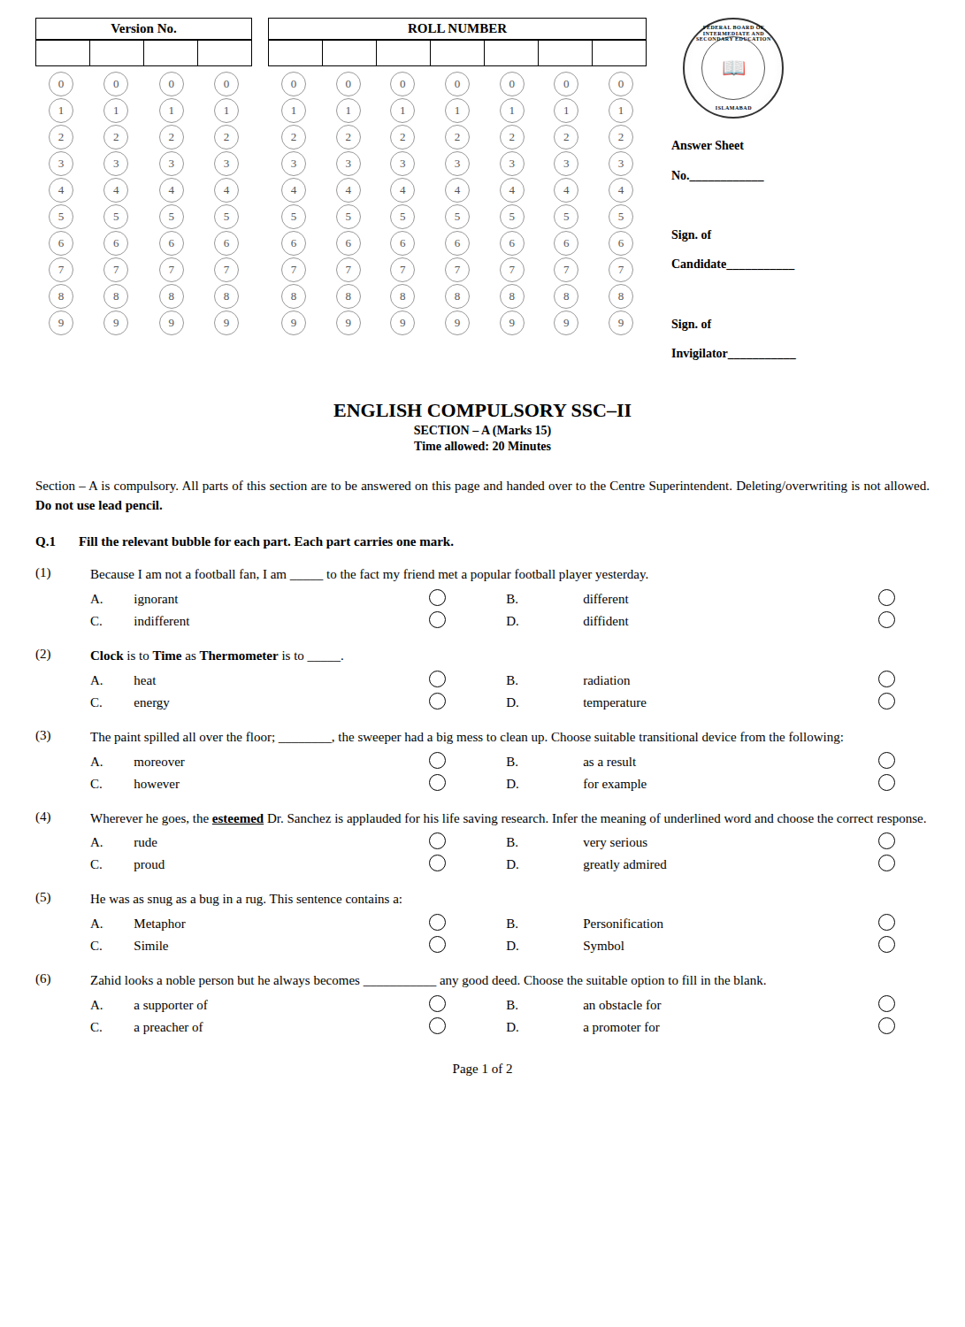Version No.
0
1
2
3
4
5
6
7
8
9
0
1
2
3
4
5
6
7
8
9
0
1
2
3
4
5
6
7
8
9
0
1
2
3
4
5
6
7
8
9
ROLL NUMBER
0
1
2
3
4
5
6
7
8
9
0
1
2
3
4
5
6
7
8
9
0
1
2
3
4
5
6
7
8
9
0
1
2
3
4
5
6
7
8
9
0
1
2
3
4
5
6
7
8
9
0
1
2
3
4
5
6
7
8
9
0
1
2
3
4
5
6
7
8
9
FEDERAL BOARD OF INTERMEDIATE AND SECONDARY EDUCATION
📖
ISLAMABAD
Answer Sheet
No.____________
Sign. of
Candidate___________
Sign. of
Invigilator___________
ENGLISH COMPULSORY SSC–II
SECTION – A (Marks 15)
Time allowed: 20 Minutes
Section – A is compulsory. All parts of this section are to be answered on this page and handed over to the Centre Superintendent. Deleting/overwriting is not allowed. Do not use lead pencil.
Q.1
Fill the relevant bubble for each part. Each part carries one mark.
(1)
Because I am not a football fan, I am _____ to the fact my friend met a popular football player yesterday.
| A. | ignorant | | B. | different | |
| C. | indifferent | | D. | diffident | |
(2)
Clock is to Time as Thermometer is to _____.
| A. | heat | | B. | radiation | |
| C. | energy | | D. | temperature | |
(3)
The paint spilled all over the floor; ________, the sweeper had a big mess to clean up. Choose suitable transitional device from the following:
| A. | moreover | | B. | as a result | |
| C. | however | | D. | for example | |
(4)
Wherever he goes, the esteemed Dr. Sanchez is applauded for his life saving research. Infer the meaning of underlined word and choose the correct response.
| A. | rude | | B. | very serious | |
| C. | proud | | D. | greatly admired | |
(5)
He was as snug as a bug in a rug. This sentence contains a:
| A. | Metaphor | | B. | Personification | |
| C. | Simile | | D. | Symbol | |
(6)
Zahid looks a noble person but he always becomes ___________ any good deed. Choose the suitable option to fill in the blank.
| A. | a supporter of | | B. | an obstacle for | |
| C. | a preacher of | | D. | a promoter for | |
Page 1 of 2